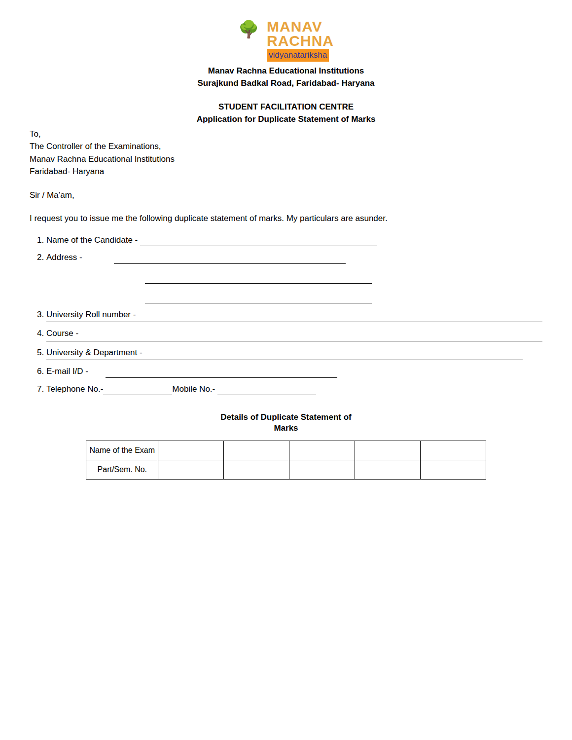🌳
MANAV
RACHNA
vidyanatariksha
Manav Rachna Educational Institutions
Surajkund Badkal Road, Faridabad- Haryana
STUDENT FACILITATION CENTRE
Application for Duplicate Statement of Marks
To,
The Controller of the Examinations,
Manav Rachna Educational Institutions
Faridabad- Haryana
Sir / Ma’am,
I request you to issue me the following duplicate statement of marks. My particulars are asunder.
Name of the Candidate -
Address -
University Roll number -
Course -
University & Department -
E-mail I/D -
Telephone No.- Mobile No.-
Details of Duplicate Statement of
Marks
| Name of the Exam | | | | | |
| Part/Sem. No. | | | | | |